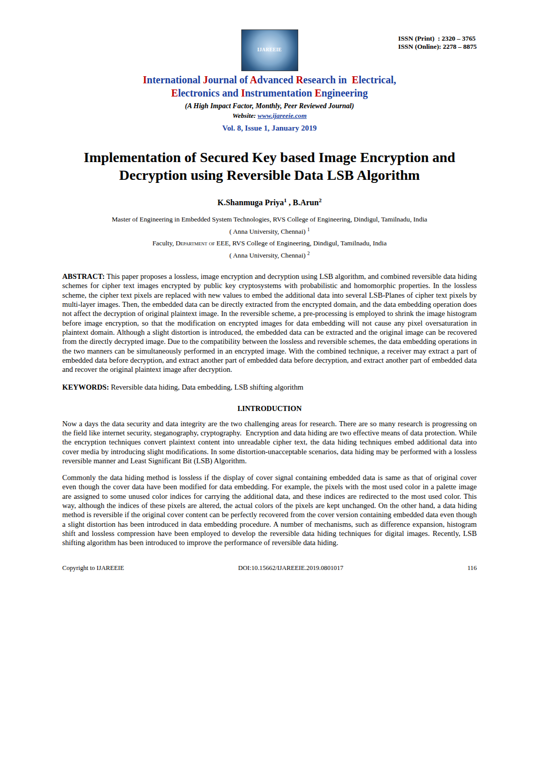IJAREEIE
ISSN (Print) : 2320 – 3765
ISSN (Online): 2278 – 8875
International Journal of Advanced Research in Electrical,
Electronics and Instrumentation Engineering
(A High Impact Factor, Monthly, Peer Reviewed Journal)
Website: www.ijareeie.com
Vol. 8, Issue 1, January 2019
Implementation of Secured Key based Image Encryption and Decryption using Reversible Data LSB Algorithm
K.Shanmuga Priya1 , B.Arun2
Master of Engineering in Embedded System Technologies, RVS College of Engineering, Dindigul, Tamilnadu, India
( Anna University, Chennai) 1
Faculty, Department of EEE, RVS College of Engineering, Dindigul, Tamilnadu, India
( Anna University, Chennai) 2
ABSTRACT: This paper proposes a lossless, image encryption and decryption using LSB algorithm, and combined reversible data hiding schemes for cipher text images encrypted by public key cryptosystems with probabilistic and homomorphic properties. In the lossless scheme, the cipher text pixels are replaced with new values to embed the additional data into several LSB-Planes of cipher text pixels by multi-layer images. Then, the embedded data can be directly extracted from the encrypted domain, and the data embedding operation does not affect the decryption of original plaintext image. In the reversible scheme, a pre-processing is employed to shrink the image histogram before image encryption, so that the modification on encrypted images for data embedding will not cause any pixel oversaturation in plaintext domain. Although a slight distortion is introduced, the embedded data can be extracted and the original image can be recovered from the directly decrypted image. Due to the compatibility between the lossless and reversible schemes, the data embedding operations in the two manners can be simultaneously performed in an encrypted image. With the combined technique, a receiver may extract a part of embedded data before decryption, and extract another part of embedded data before decryption, and extract another part of embedded data and recover the original plaintext image after decryption.
KEYWORDS: Reversible data hiding, Data embedding, LSB shifting algorithm
I.INTRODUCTION
Now a days the data security and data integrity are the two challenging areas for research. There are so many research is progressing on the field like internet security, steganography, cryptography. Encryption and data hiding are two effective means of data protection. While the encryption techniques convert plaintext content into unreadable cipher text, the data hiding techniques embed additional data into cover media by introducing slight modifications. In some distortion-unacceptable scenarios, data hiding may be performed with a lossless reversible manner and Least Significant Bit (LSB) Algorithm.
Commonly the data hiding method is lossless if the display of cover signal containing embedded data is same as that of original cover even though the cover data have been modified for data embedding. For example, the pixels with the most used color in a palette image are assigned to some unused color indices for carrying the additional data, and these indices are redirected to the most used color. This way, although the indices of these pixels are altered, the actual colors of the pixels are kept unchanged. On the other hand, a data hiding method is reversible if the original cover content can be perfectly recovered from the cover version containing embedded data even though a slight distortion has been introduced in data embedding procedure. A number of mechanisms, such as difference expansion, histogram shift and lossless compression have been employed to develop the reversible data hiding techniques for digital images. Recently, LSB shifting algorithm has been introduced to improve the performance of reversible data hiding.
Copyright to IJAREEIE
DOI:10.15662/IJAREEIE.2019.0801017
116